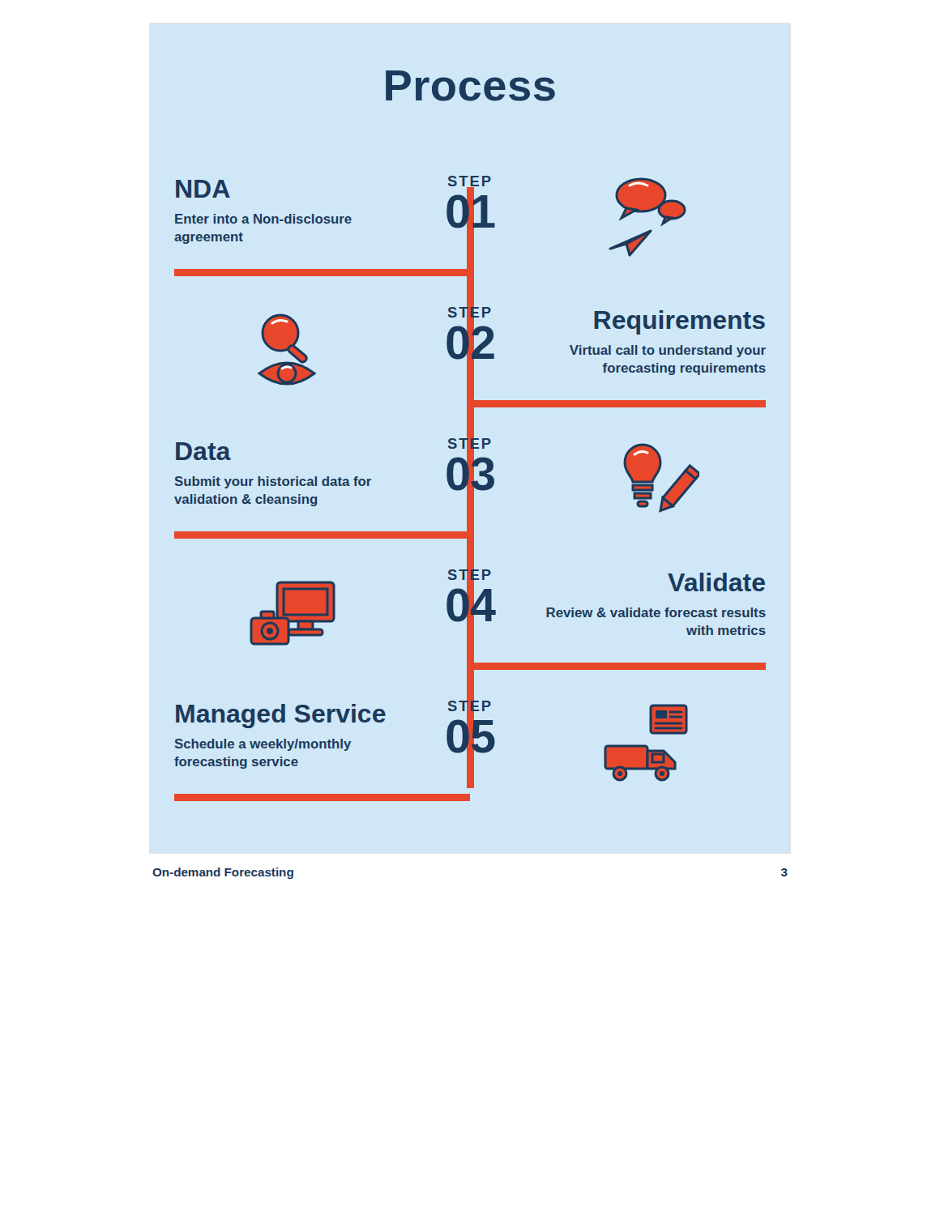Process
NDA
Enter into a Non-disclosure agreement
Step 01
Step 02
Requirements
Virtual call to understand your forecasting requirements
Data
Submit your historical data for validation & cleansing
Step 03
Step 04
Validate
Review & validate forecast results with metrics
Managed Service
Schedule a weekly/monthly forecasting service
Step 05
On-demand Forecasting 3